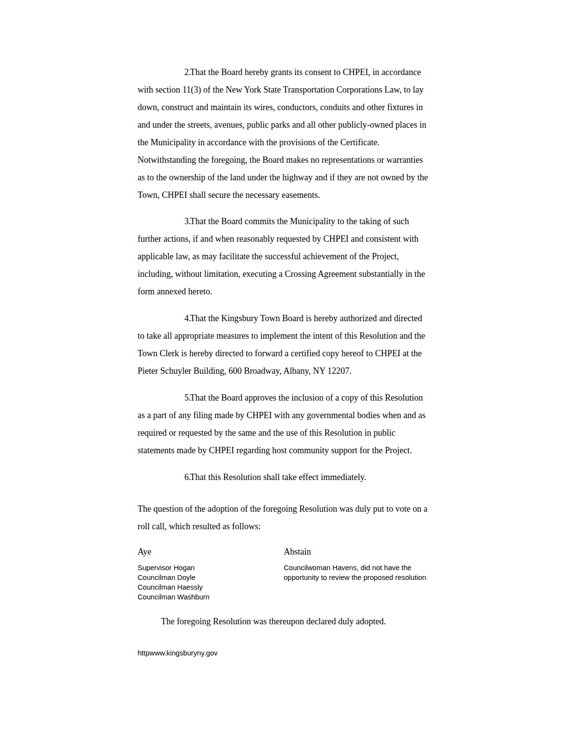2. That the Board hereby grants its consent to CHPEI, in accordance with section 11(3) of the New York State Transportation Corporations Law, to lay down, construct and maintain its wires, conductors, conduits and other fixtures in and under the streets, avenues, public parks and all other publicly-owned places in the Municipality in accordance with the provisions of the Certificate. Notwithstanding the foregoing, the Board makes no representations or warranties as to the ownership of the land under the highway and if they are not owned by the Town, CHPEI shall secure the necessary easements.
3. That the Board commits the Municipality to the taking of such further actions, if and when reasonably requested by CHPEI and consistent with applicable law, as may facilitate the successful achievement of the Project, including, without limitation, executing a Crossing Agreement substantially in the form annexed hereto.
4. That the Kingsbury Town Board is hereby authorized and directed to take all appropriate measures to implement the intent of this Resolution and the Town Clerk is hereby directed to forward a certified copy hereof to CHPEI at the Pieter Schuyler Building, 600 Broadway, Albany, NY 12207.
5. That the Board approves the inclusion of a copy of this Resolution as a part of any filing made by CHPEI with any governmental bodies when and as required or requested by the same and the use of this Resolution in public statements made by CHPEI regarding host community support for the Project.
6. That this Resolution shall take effect immediately.
The question of the adoption of the foregoing Resolution was duly put to vote on a roll call, which resulted as follows:
| Aye Supervisor Hogan Councilman Doyle Councilman Haessly Councilman Washburn | Abstain Councilwoman Havens, did not have the opportunity to review the proposed resolution |
The foregoing Resolution was thereupon declared duly adopted.
httpwww.kingsburyny.gov